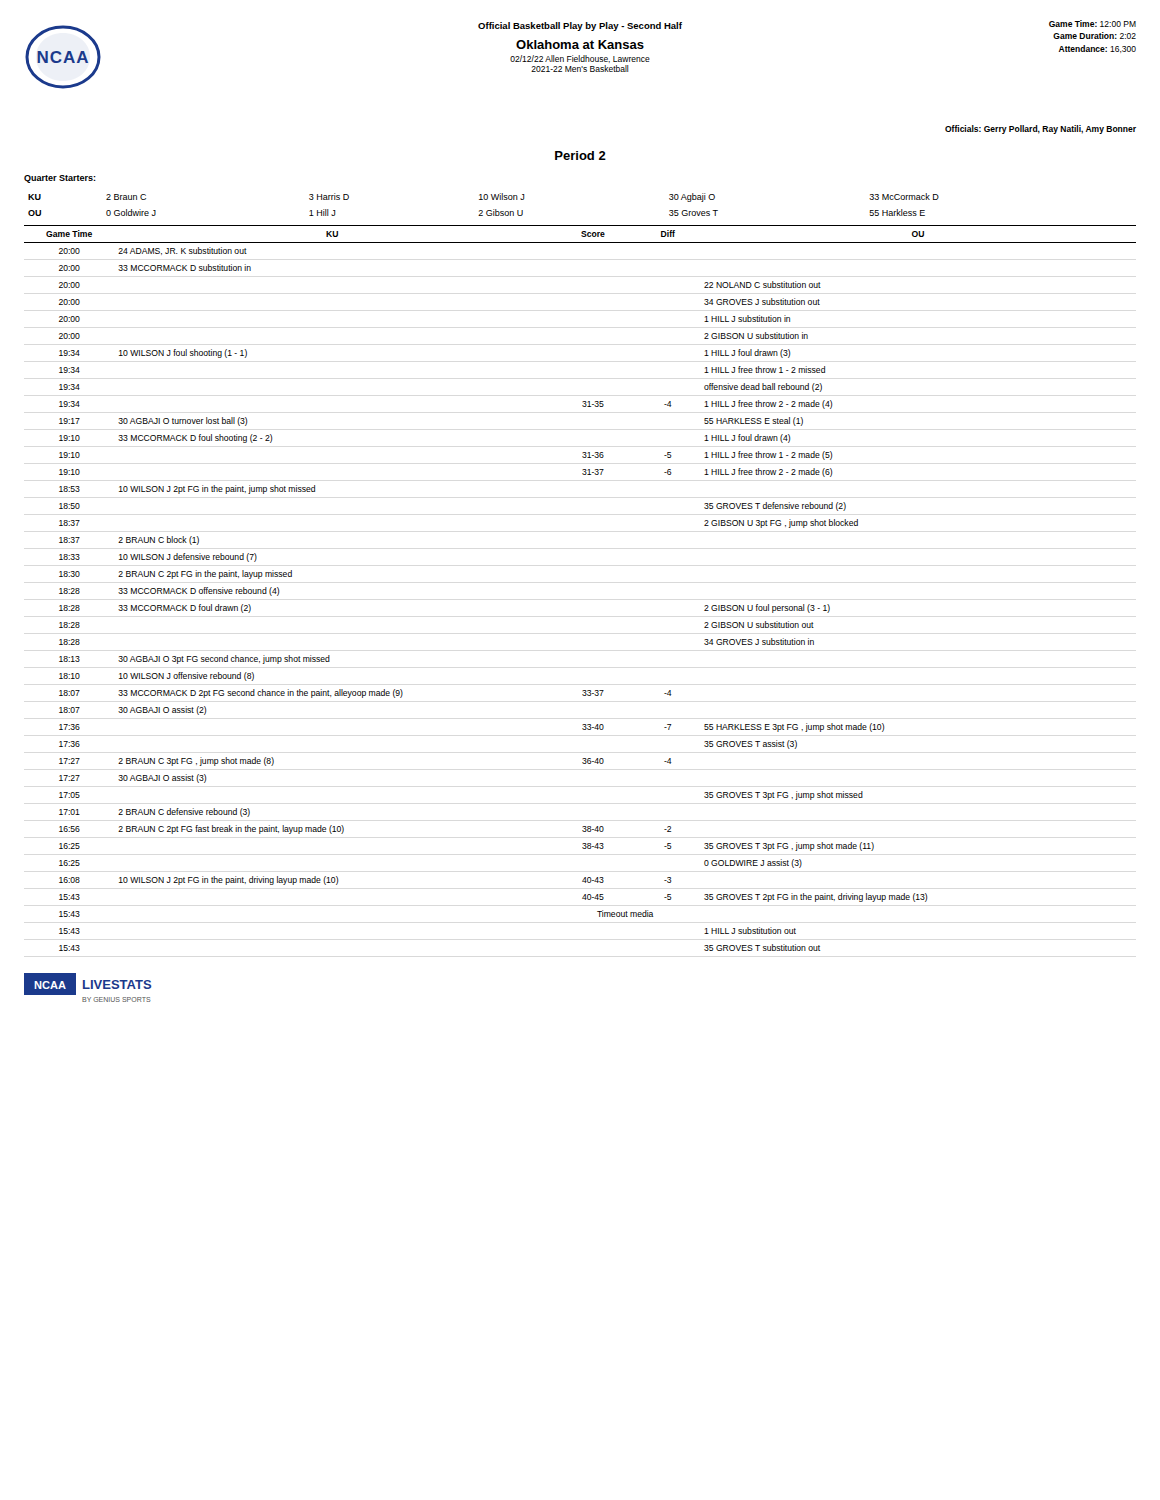NCAA
Official Basketball Play by Play - Second Half
Oklahoma at Kansas
02/12/22 Allen Fieldhouse, Lawrence
2021-22 Men's Basketball
Game Time: 12:00 PM
Game Duration: 2:02
Attendance: 16,300
Officials: Gerry Pollard, Ray Natili, Amy Bonner
Period 2
Quarter Starters:
| KU | 2 Braun C | 3 Harris D | 10 Wilson J | 30 Agbaji O | 33 McCormack D |
| OU | 0 Goldwire J | 1 Hill J | 2 Gibson U | 35 Groves T | 55 Harkless E |
| Game Time | KU | Score | Diff | OU |
| --- | --- | --- | --- | --- |
| 20:00 | 24 ADAMS, JR. K substitution out | | | |
| 20:00 | 33 MCCORMACK D substitution in | | | |
| 20:00 | | | | 22 NOLAND C substitution out |
| 20:00 | | | | 34 GROVES J substitution out |
| 20:00 | | | | 1 HILL J substitution in |
| 20:00 | | | | 2 GIBSON U substitution in |
| 19:34 | 10 WILSON J foul shooting (1 - 1) | | | 1 HILL J foul drawn (3) |
| 19:34 | | | | 1 HILL J free throw 1 - 2 missed |
| 19:34 | | | | offensive dead ball rebound (2) |
| 19:34 | | 31-35 | -4 | 1 HILL J free throw 2 - 2 made (4) |
| 19:17 | 30 AGBAJI O turnover lost ball (3) | | | 55 HARKLESS E steal (1) |
| 19:10 | 33 MCCORMACK D foul shooting (2 - 2) | | | 1 HILL J foul drawn (4) |
| 19:10 | | 31-36 | -5 | 1 HILL J free throw 1 - 2 made (5) |
| 19:10 | | 31-37 | -6 | 1 HILL J free throw 2 - 2 made (6) |
| 18:53 | 10 WILSON J 2pt FG in the paint, jump shot missed | | | |
| 18:50 | | | | 35 GROVES T defensive rebound (2) |
| 18:37 | | | | 2 GIBSON U 3pt FG , jump shot blocked |
| 18:37 | 2 BRAUN C block (1) | | | |
| 18:33 | 10 WILSON J defensive rebound (7) | | | |
| 18:30 | 2 BRAUN C 2pt FG in the paint, layup missed | | | |
| 18:28 | 33 MCCORMACK D offensive rebound (4) | | | |
| 18:28 | 33 MCCORMACK D foul drawn (2) | | | 2 GIBSON U foul personal (3 - 1) |
| 18:28 | | | | 2 GIBSON U substitution out |
| 18:28 | | | | 34 GROVES J substitution in |
| 18:13 | 30 AGBAJI O 3pt FG second chance, jump shot missed | | | |
| 18:10 | 10 WILSON J offensive rebound (8) | | | |
| 18:07 | 33 MCCORMACK D 2pt FG second chance in the paint, alleyoop made (9) | 33-37 | -4 | |
| 18:07 | 30 AGBAJI O assist (2) | | | |
| 17:36 | | 33-40 | -7 | 55 HARKLESS E 3pt FG , jump shot made (10) |
| 17:36 | | | | 35 GROVES T assist (3) |
| 17:27 | 2 BRAUN C 3pt FG , jump shot made (8) | 36-40 | -4 | |
| 17:27 | 30 AGBAJI O assist (3) | | | |
| 17:05 | | | | 35 GROVES T 3pt FG , jump shot missed |
| 17:01 | 2 BRAUN C defensive rebound (3) | | | |
| 16:56 | 2 BRAUN C 2pt FG fast break in the paint, layup made (10) | 38-40 | -2 | |
| 16:25 | | 38-43 | -5 | 35 GROVES T 3pt FG , jump shot made (11) |
| 16:25 | | | | 0 GOLDWIRE J assist (3) |
| 16:08 | 10 WILSON J 2pt FG in the paint, driving layup made (10) | 40-43 | -3 | |
| 15:43 | | 40-45 | -5 | 35 GROVES T 2pt FG in the paint, driving layup made (13) |
| 15:43 | Timeout media |
| 15:43 | | | | 1 HILL J substitution out |
| 15:43 | | | | 35 GROVES T substitution out |
NCAA LIVESTATS BY GENIUS SPORTS